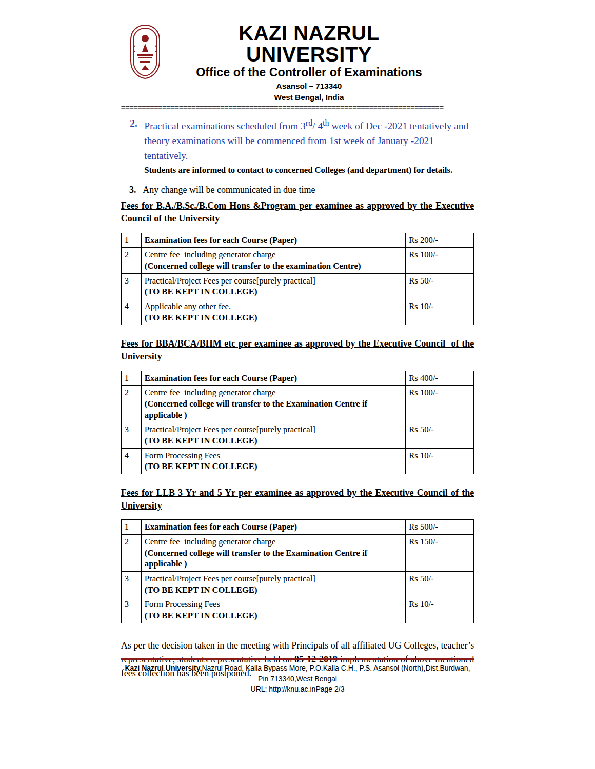KAZI NAZRUL UNIVERSITY
Office of the Controller of Examinations
Asansol – 713340
West Bengal, India
==============================================================================
2. Practical examinations scheduled from 3rd/ 4th week of Dec -2021 tentatively and theory examinations will be commenced from 1st week of January -2021 tentatively.
Students are informed to contact to concerned Colleges (and department) for details.
3. Any change will be communicated in due time
Fees for B.A./B.Sc./B.Com Hons &Program per examinee as approved by the Executive Council of the University
| 1 | Examination fees for each Course (Paper) | Rs 200/- |
| 2 | Centre fee including generator charge (Concerned college will transfer to the examination Centre) | Rs 100/- |
| 3 | Practical/Project Fees per course[purely practical] (TO BE KEPT IN COLLEGE) | Rs 50/- |
| 4 | Applicable any other fee. (TO BE KEPT IN COLLEGE) | Rs 10/- |
Fees for BBA/BCA/BHM etc per examinee as approved by the Executive Council of the University
| 1 | Examination fees for each Course (Paper) | Rs 400/- |
| 2 | Centre fee including generator charge (Concerned college will transfer to the Examination Centre if applicable ) | Rs 100/- |
| 3 | Practical/Project Fees per course[purely practical] (TO BE KEPT IN COLLEGE) | Rs 50/- |
| 4 | Form Processing Fees (TO BE KEPT IN COLLEGE) | Rs 10/- |
Fees for LLB 3 Yr and 5 Yr per examinee as approved by the Executive Council of the University
| 1 | Examination fees for each Course (Paper) | Rs 500/- |
| 2 | Centre fee including generator charge (Concerned college will transfer to the Examination Centre if applicable ) | Rs 150/- |
| 3 | Practical/Project Fees per course[purely practical] (TO BE KEPT IN COLLEGE) | Rs 50/- |
| 3 | Form Processing Fees (TO BE KEPT IN COLLEGE) | Rs 10/- |
As per the decision taken in the meeting with Principals of all affiliated UG Colleges, teacher’s representative, students representative held on 05-12-2019 implementation of above mentioned fees collection has been postponed.
Kazi Nazrul University, Nazrul Road, Kalla Bypass More, P.O.Kalla C.H., P.S. Asansol (North),Dist.Burdwan, Pin 713340,West Bengal
URL: http://knu.ac.inPage 2/3